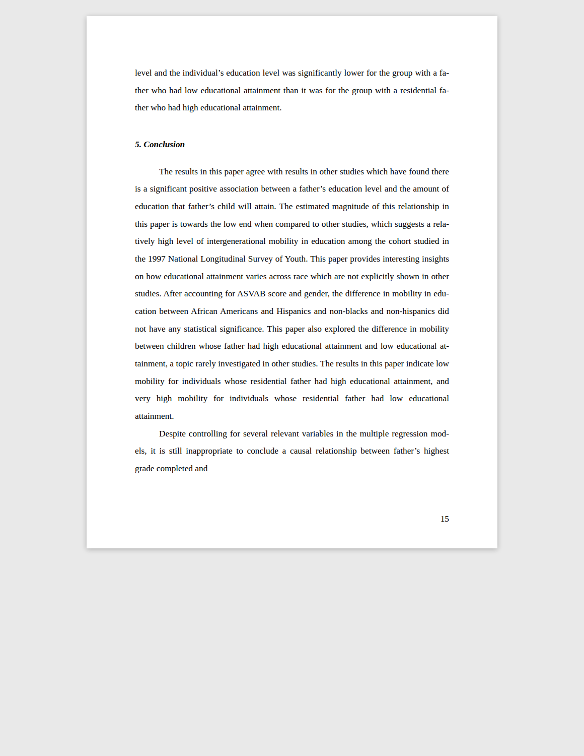level and the individual’s education level was significantly lower for the group with a father who had low educational attainment than it was for the group with a residential father who had high educational attainment.
5. Conclusion
The results in this paper agree with results in other studies which have found there is a significant positive association between a father’s education level and the amount of education that father’s child will attain. The estimated magnitude of this relationship in this paper is towards the low end when compared to other studies, which suggests a relatively high level of intergenerational mobility in education among the cohort studied in the 1997 National Longitudinal Survey of Youth. This paper provides interesting insights on how educational attainment varies across race which are not explicitly shown in other studies. After accounting for ASVAB score and gender, the difference in mobility in education between African Americans and Hispanics and non-blacks and non-hispanics did not have any statistical significance. This paper also explored the difference in mobility between children whose father had high educational attainment and low educational attainment, a topic rarely investigated in other studies. The results in this paper indicate low mobility for individuals whose residential father had high educational attainment, and very high mobility for individuals whose residential father had low educational attainment.
Despite controlling for several relevant variables in the multiple regression models, it is still inappropriate to conclude a causal relationship between father’s highest grade completed and
15